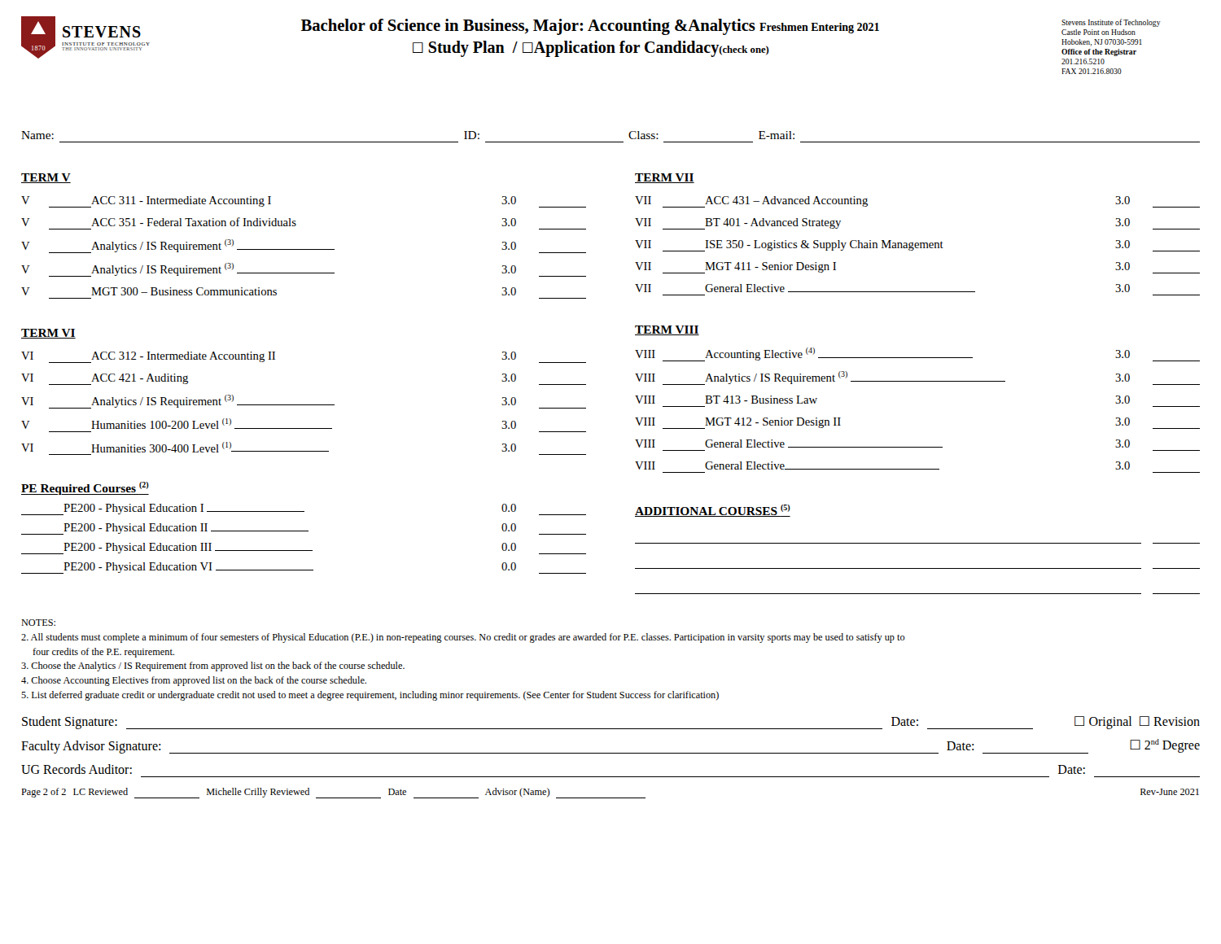STEVENS
Institute of Technology
The Innovation University
Stevens Institute of Technology
Castle Point on Hudson
Hoboken, NJ 07030-5991
Office of the Registrar
201.216.5210
FAX 201.216.8030
Bachelor of Science in Business, Major: Accounting &Analytics Freshmen Entering 2021
☐ Study Plan / ☐Application for Candidacy(check one)
Name: ID: Class: E-mail:
TERM V
| V | | ACC 311 - Intermediate Accounting I | 3.0 | |
| V | | ACC 351 - Federal Taxation of Individuals | 3.0 | |
| V | | Analytics / IS Requirement (3) | 3.0 | |
| V | | Analytics / IS Requirement (3) | 3.0 | |
| V | | MGT 300 – Business Communications | 3.0 | |
TERM VI
| VI | | ACC 312 - Intermediate Accounting II | 3.0 | |
| VI | | ACC 421 - Auditing | 3.0 | |
| VI | | Analytics / IS Requirement (3) | 3.0 | |
| V | | Humanities 100-200 Level (1) | 3.0 | |
| VI | | Humanities 300-400 Level (1) | 3.0 | |
PE Required Courses (2)
| | PE200 - Physical Education I | 0.0 | |
| | PE200 - Physical Education II | 0.0 | |
| | PE200 - Physical Education III | 0.0 | |
| | PE200 - Physical Education VI | 0.0 | |
TERM VII
| VII | | ACC 431 – Advanced Accounting | 3.0 | |
| VII | | BT 401 - Advanced Strategy | 3.0 | |
| VII | | ISE 350 - Logistics & Supply Chain Management | 3.0 | |
| VII | | MGT 411 - Senior Design I | 3.0 | |
| VII | | General Elective | 3.0 | |
TERM VIII
| VIII | | Accounting Elective (4) | 3.0 | |
| VIII | | Analytics / IS Requirement (3) | 3.0 | |
| VIII | | BT 413 - Business Law | 3.0 | |
| VIII | | MGT 412 - Senior Design II | 3.0 | |
| VIII | | General Elective | 3.0 | |
| VIII | | General Elective | 3.0 | |
ADDITIONAL COURSES (5)
NOTES:
2. All students must complete a minimum of four semesters of Physical Education (P.E.) in non-repeating courses. No credit or grades are awarded for P.E. classes. Participation in varsity sports may be used to satisfy up to
four credits of the P.E. requirement.
3. Choose the Analytics / IS Requirement from approved list on the back of the course schedule.
4. Choose Accounting Electives from approved list on the back of the course schedule.
5. List deferred graduate credit or undergraduate credit not used to meet a degree requirement, including minor requirements. (See Center for Student Success for clarification)
Student Signature: Date: ☐ Original ☐ Revision
Faculty Advisor Signature: Date: ☐ 2nd Degree
UG Records Auditor: Date:
Page 2 of 2 LC Reviewed Michelle Crilly Reviewed Date Advisor (Name) Rev-June 2021